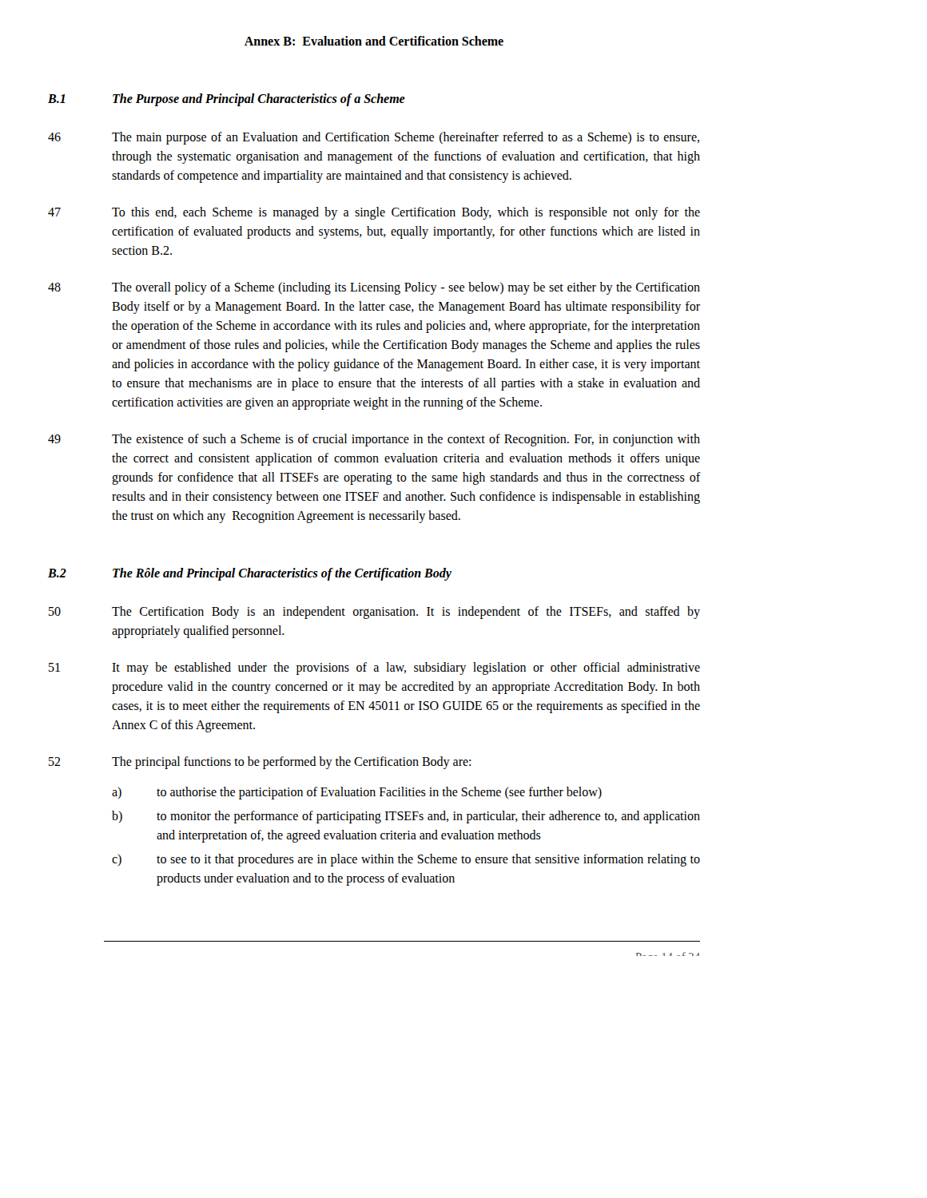Annex B: Evaluation and Certification Scheme
B.1 The Purpose and Principal Characteristics of a Scheme
46
The main purpose of an Evaluation and Certification Scheme (hereinafter referred to as a Scheme) is to ensure, through the systematic organisation and management of the functions of evaluation and certification, that high standards of competence and impartiality are maintained and that consistency is achieved.
47
To this end, each Scheme is managed by a single Certification Body, which is responsible not only for the certification of evaluated products and systems, but, equally importantly, for other functions which are listed in section B.2.
48
The overall policy of a Scheme (including its Licensing Policy - see below) may be set either by the Certification Body itself or by a Management Board. In the latter case, the Management Board has ultimate responsibility for the operation of the Scheme in accordance with its rules and policies and, where appropriate, for the interpretation or amendment of those rules and policies, while the Certification Body manages the Scheme and applies the rules and policies in accordance with the policy guidance of the Management Board. In either case, it is very important to ensure that mechanisms are in place to ensure that the interests of all parties with a stake in evaluation and certification activities are given an appropriate weight in the running of the Scheme.
49
The existence of such a Scheme is of crucial importance in the context of Recognition. For, in conjunction with the correct and consistent application of common evaluation criteria and evaluation methods it offers unique grounds for confidence that all ITSEFs are operating to the same high standards and thus in the correctness of results and in their consistency between one ITSEF and another. Such confidence is indispensable in establishing the trust on which any Recognition Agreement is necessarily based.
B.2 The Rôle and Principal Characteristics of the Certification Body
50
The Certification Body is an independent organisation. It is independent of the ITSEFs, and staffed by appropriately qualified personnel.
51
It may be established under the provisions of a law, subsidiary legislation or other official administrative procedure valid in the country concerned or it may be accredited by an appropriate Accreditation Body. In both cases, it is to meet either the requirements of EN 45011 or ISO GUIDE 65 or the requirements as specified in the Annex C of this Agreement.
52
The principal functions to be performed by the Certification Body are:
a) to authorise the participation of Evaluation Facilities in the Scheme (see further below)
b) to monitor the performance of participating ITSEFs and, in particular, their adherence to, and application and interpretation of, the agreed evaluation criteria and evaluation methods
c) to see to it that procedures are in place within the Scheme to ensure that sensitive information relating to products under evaluation and to the process of evaluation
Page 14 of 24